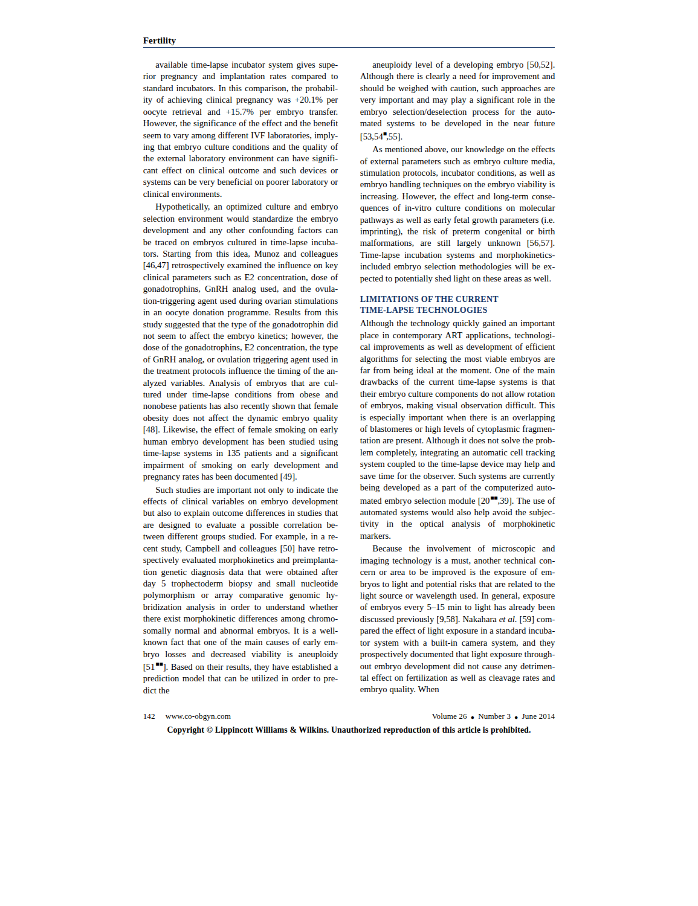Fertility
available time-lapse incubator system gives superior pregnancy and implantation rates compared to standard incubators. In this comparison, the probability of achieving clinical pregnancy was +20.1% per oocyte retrieval and +15.7% per embryo transfer. However, the significance of the effect and the benefit seem to vary among different IVF laboratories, implying that embryo culture conditions and the quality of the external laboratory environment can have significant effect on clinical outcome and such devices or systems can be very beneficial on poorer laboratory or clinical environments.
Hypothetically, an optimized culture and embryo selection environment would standardize the embryo development and any other confounding factors can be traced on embryos cultured in time-lapse incubators. Starting from this idea, Munoz and colleagues [46,47] retrospectively examined the influence on key clinical parameters such as E2 concentration, dose of gonadotrophins, GnRH analog used, and the ovulation-triggering agent used during ovarian stimulations in an oocyte donation programme. Results from this study suggested that the type of the gonadotrophin did not seem to affect the embryo kinetics; however, the dose of the gonadotrophins, E2 concentration, the type of GnRH analog, or ovulation triggering agent used in the treatment protocols influence the timing of the analyzed variables. Analysis of embryos that are cultured under time-lapse conditions from obese and nonobese patients has also recently shown that female obesity does not affect the dynamic embryo quality [48]. Likewise, the effect of female smoking on early human embryo development has been studied using time-lapse systems in 135 patients and a significant impairment of smoking on early development and pregnancy rates has been documented [49].
Such studies are important not only to indicate the effects of clinical variables on embryo development but also to explain outcome differences in studies that are designed to evaluate a possible correlation between different groups studied. For example, in a recent study, Campbell and colleagues [50] have retrospectively evaluated morphokinetics and preimplantation genetic diagnosis data that were obtained after day 5 trophectoderm biopsy and small nucleotide polymorphism or array comparative genomic hybridization analysis in order to understand whether there exist morphokinetic differences among chromosomally normal and abnormal embryos. It is a well-known fact that one of the main causes of early embryo losses and decreased viability is aneuploidy [51■■]. Based on their results, they have established a prediction model that can be utilized in order to predict the
aneuploidy level of a developing embryo [50,52]. Although there is clearly a need for improvement and should be weighed with caution, such approaches are very important and may play a significant role in the embryo selection/deselection process for the automated systems to be developed in the near future [53,54■,55].
As mentioned above, our knowledge on the effects of external parameters such as embryo culture media, stimulation protocols, incubator conditions, as well as embryo handling techniques on the embryo viability is increasing. However, the effect and long-term consequences of in-vitro culture conditions on molecular pathways as well as early fetal growth parameters (i.e. imprinting), the risk of preterm congenital or birth malformations, are still largely unknown [56,57]. Time-lapse incubation systems and morphokinetics-included embryo selection methodologies will be expected to potentially shed light on these areas as well.
LIMITATIONS OF THE CURRENT
TIME-LAPSE TECHNOLOGIES
Although the technology quickly gained an important place in contemporary ART applications, technological improvements as well as development of efficient algorithms for selecting the most viable embryos are far from being ideal at the moment. One of the main drawbacks of the current time-lapse systems is that their embryo culture components do not allow rotation of embryos, making visual observation difficult. This is especially important when there is an overlapping of blastomeres or high levels of cytoplasmic fragmentation are present. Although it does not solve the problem completely, integrating an automatic cell tracking system coupled to the time-lapse device may help and save time for the observer. Such systems are currently being developed as a part of the computerized automated embryo selection module [20■■,39]. The use of automated systems would also help avoid the subjectivity in the optical analysis of morphokinetic markers.
Because the involvement of microscopic and imaging technology is a must, another technical concern or area to be improved is the exposure of embryos to light and potential risks that are related to the light source or wavelength used. In general, exposure of embryos every 5–15 min to light has already been discussed previously [9,58]. Nakahara et al. [59] compared the effect of light exposure in a standard incubator system with a built-in camera system, and they prospectively documented that light exposure throughout embryo development did not cause any detrimental effect on fertilization as well as cleavage rates and embryo quality. When
142 www.co-obgyn.com
Volume 26 ● Number 3 ● June 2014
Copyright © Lippincott Williams & Wilkins. Unauthorized reproduction of this article is prohibited.